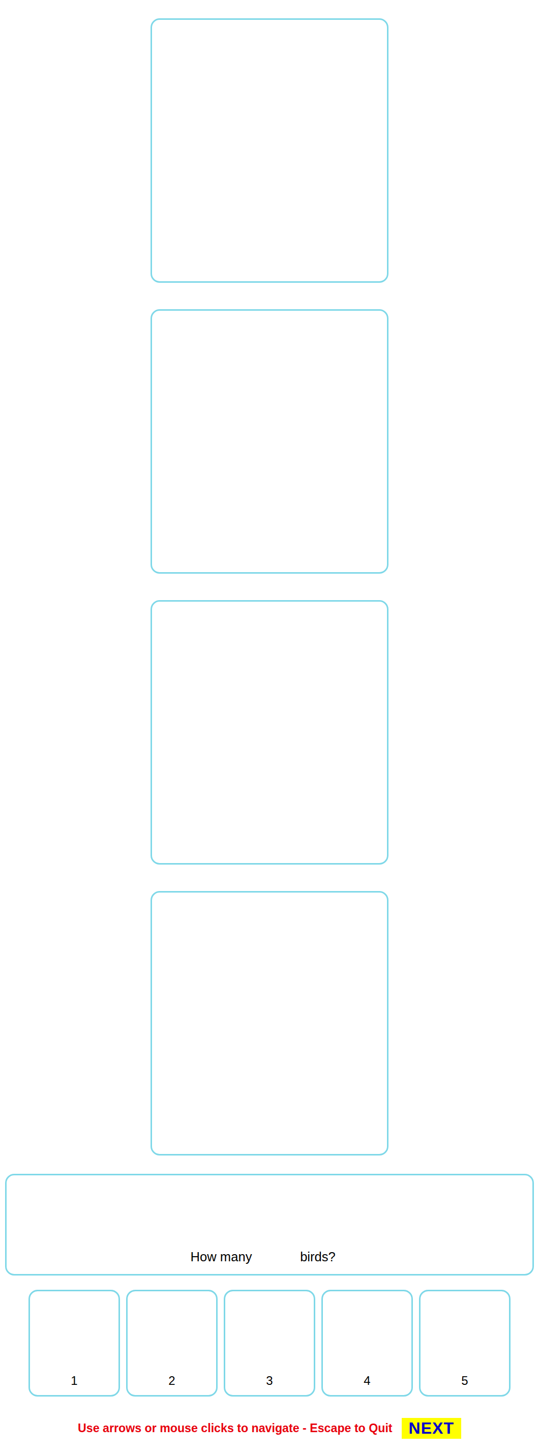How many
birds?
1 2 3 4 5
Use arrows or mouse clicks to navigate - Escape to Quit
NEXT